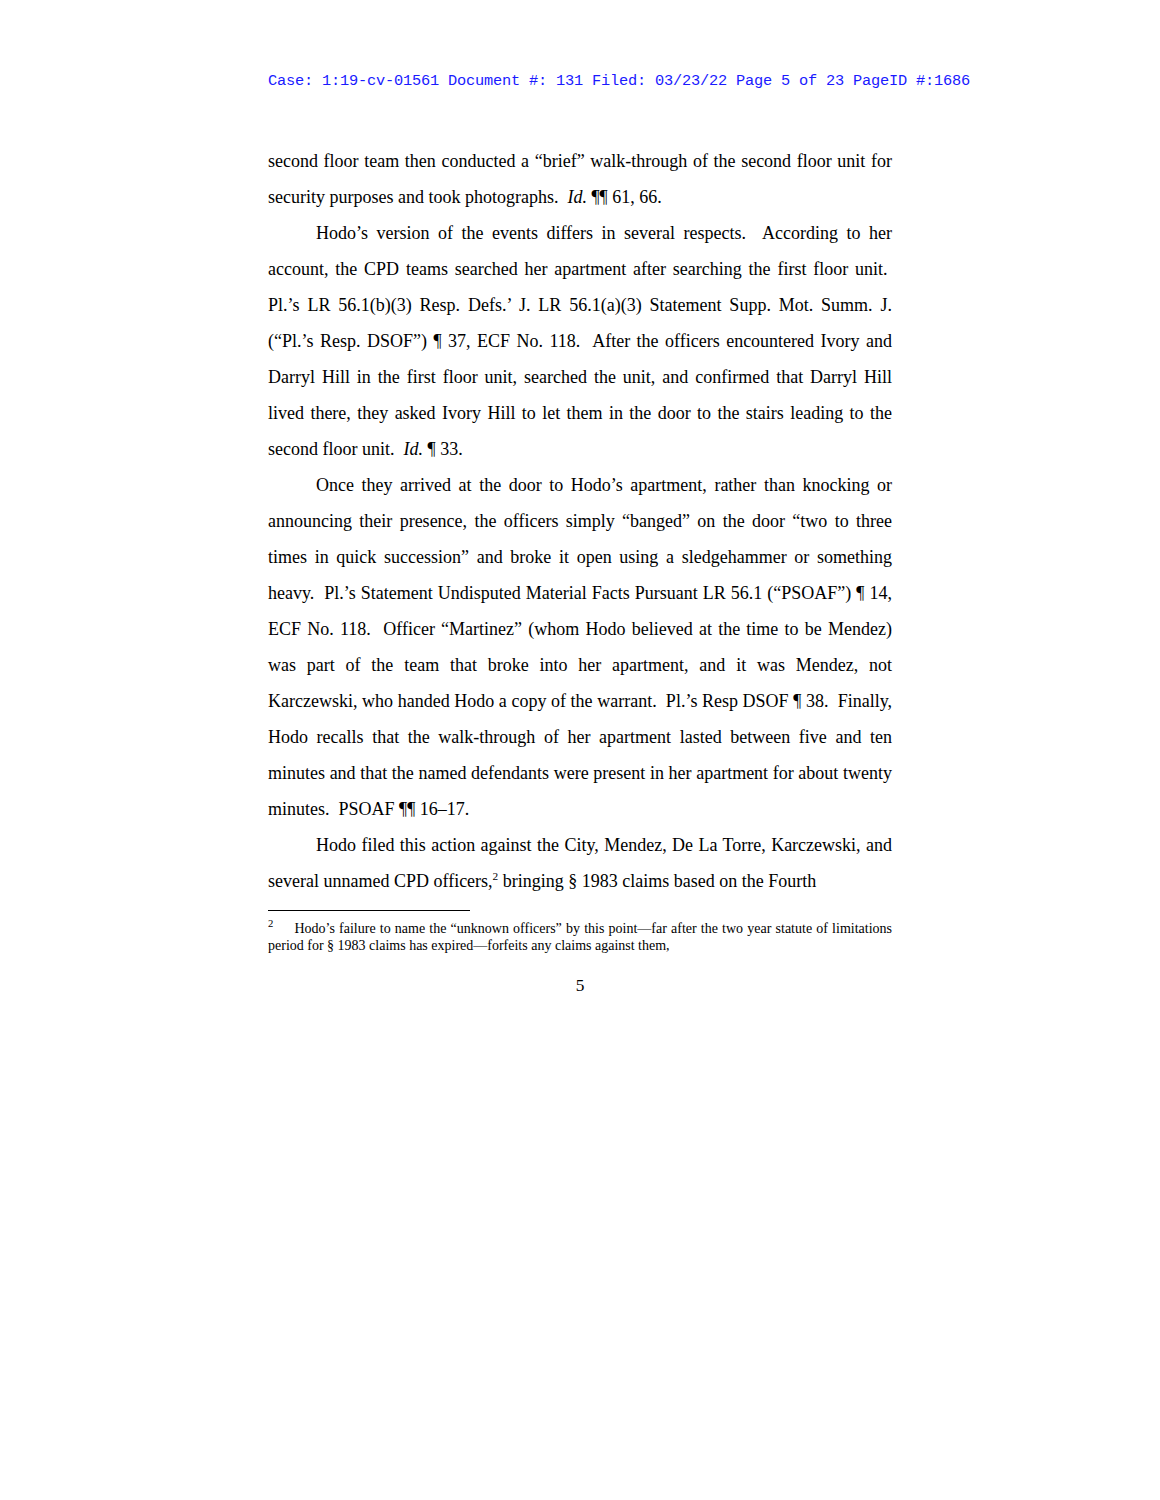Case: 1:19-cv-01561 Document #: 131 Filed: 03/23/22 Page 5 of 23 PageID #:1686
second floor team then conducted a “brief” walk-through of the second floor unit for security purposes and took photographs. Id. ¶¶ 61, 66.
Hodo’s version of the events differs in several respects. According to her account, the CPD teams searched her apartment after searching the first floor unit. Pl.’s LR 56.1(b)(3) Resp. Defs.’ J. LR 56.1(a)(3) Statement Supp. Mot. Summ. J. (“Pl.’s Resp. DSOF”) ¶ 37, ECF No. 118. After the officers encountered Ivory and Darryl Hill in the first floor unit, searched the unit, and confirmed that Darryl Hill lived there, they asked Ivory Hill to let them in the door to the stairs leading to the second floor unit. Id. ¶ 33.
Once they arrived at the door to Hodo’s apartment, rather than knocking or announcing their presence, the officers simply “banged” on the door “two to three times in quick succession” and broke it open using a sledgehammer or something heavy. Pl.’s Statement Undisputed Material Facts Pursuant LR 56.1 (“PSOAF”) ¶ 14, ECF No. 118. Officer “Martinez” (whom Hodo believed at the time to be Mendez) was part of the team that broke into her apartment, and it was Mendez, not Karczewski, who handed Hodo a copy of the warrant. Pl.’s Resp DSOF ¶ 38. Finally, Hodo recalls that the walk-through of her apartment lasted between five and ten minutes and that the named defendants were present in her apartment for about twenty minutes. PSOAF ¶¶ 16–17.
Hodo filed this action against the City, Mendez, De La Torre, Karczewski, and several unnamed CPD officers,2 bringing § 1983 claims based on the Fourth
2 Hodo’s failure to name the “unknown officers” by this point—far after the two year statute of limitations period for § 1983 claims has expired—forfeits any claims against them,
5